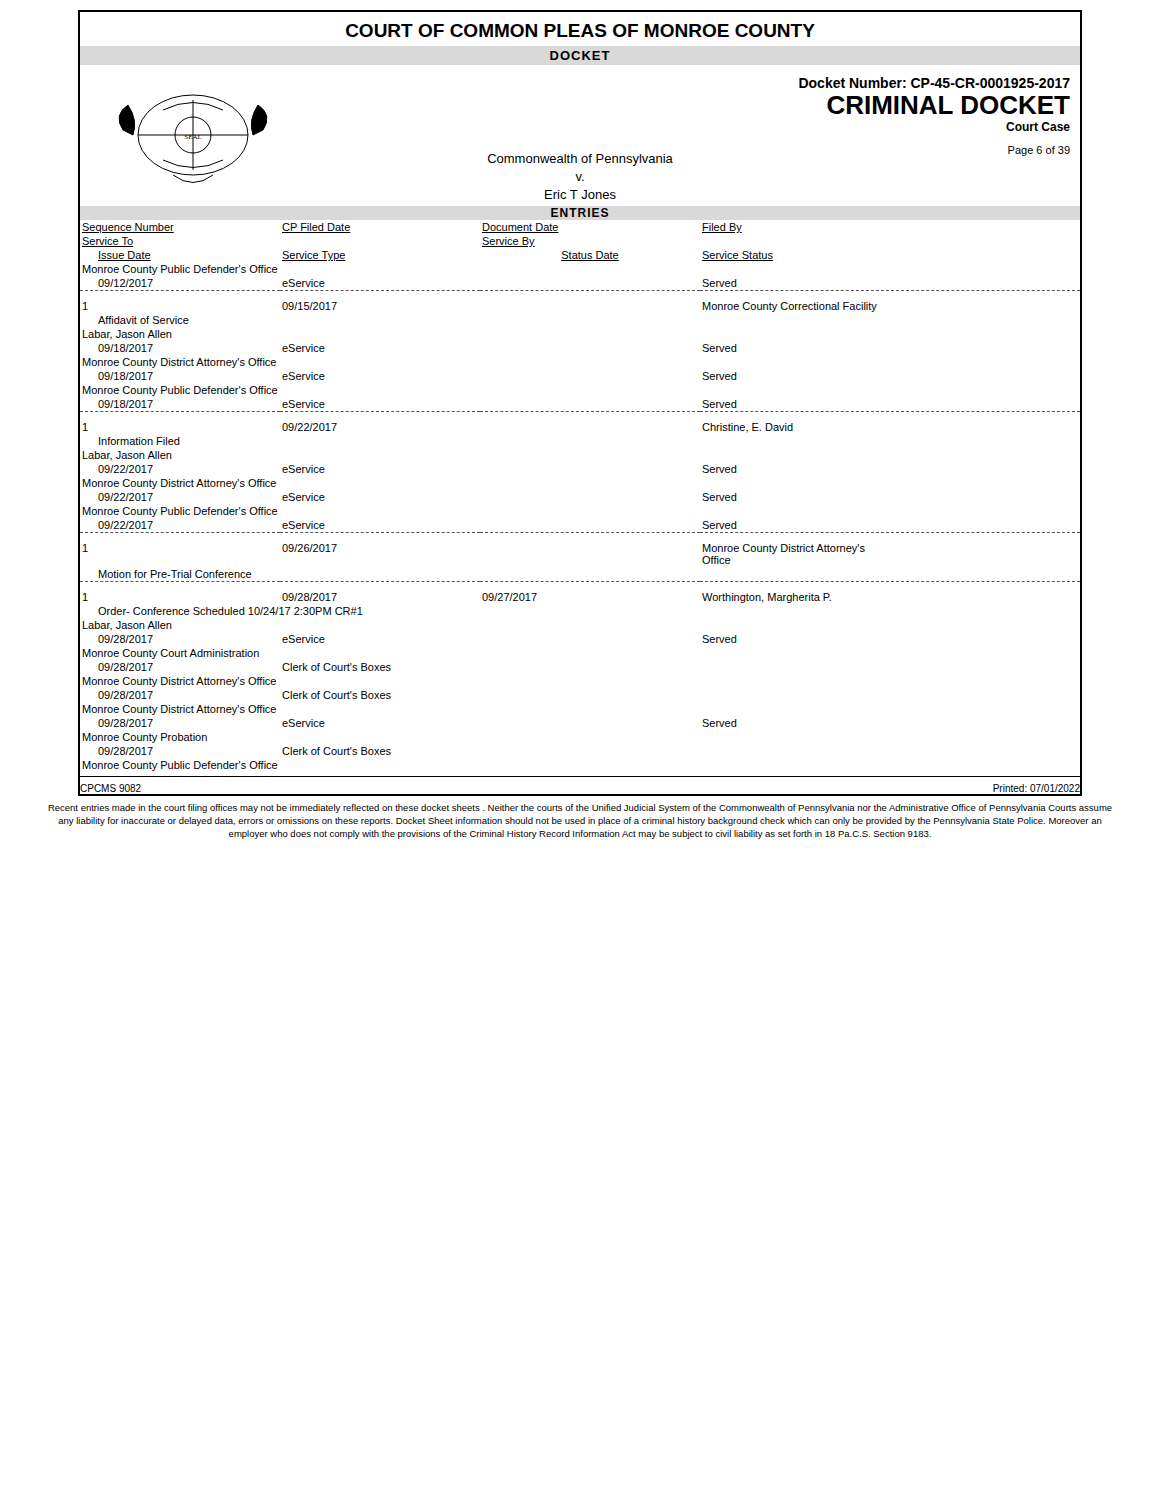COURT OF COMMON PLEAS OF MONROE COUNTY
DOCKET
SEAL
Docket Number: CP-45-CR-0001925-2017
CRIMINAL DOCKET
Court Case
Page 6 of 39
Commonwealth of Pennsylvania
v.
Eric T Jones
ENTRIES
| Sequence Number | CP Filed Date | Document Date | Filed By |
| Service To | | Service By | |
| Issue Date | Service Type | Status Date | Service Status |
| Monroe County Public Defender's Office |
| 09/12/2017 | eService | | Served |
| 1 | 09/15/2017 | | Monroe County Correctional Facility |
| Affidavit of Service |
| Labar, Jason Allen |
| 09/18/2017 | eService | | Served |
| Monroe County District Attorney's Office |
| 09/18/2017 | eService | | Served |
| Monroe County Public Defender's Office |
| 09/18/2017 | eService | | Served |
| 1 | 09/22/2017 | | Christine, E. David |
| Information Filed |
| Labar, Jason Allen |
| 09/22/2017 | eService | | Served |
| Monroe County District Attorney's Office |
| 09/22/2017 | eService | | Served |
| Monroe County Public Defender's Office |
| 09/22/2017 | eService | | Served |
| 1 | 09/26/2017 | | Monroe County District Attorney's Office |
| Motion for Pre-Trial Conference |
| 1 | 09/28/2017 | 09/27/2017 | Worthington, Margherita P. |
| Order- Conference Scheduled 10/24/17 2:30PM CR#1 |
| Labar, Jason Allen |
| 09/28/2017 | eService | | Served |
| Monroe County Court Administration |
| 09/28/2017 | Clerk of Court's Boxes | | |
| Monroe County District Attorney's Office |
| 09/28/2017 | Clerk of Court's Boxes | | |
| Monroe County District Attorney's Office |
| 09/28/2017 | eService | | Served |
| Monroe County Probation |
| 09/28/2017 | Clerk of Court's Boxes | | |
| Monroe County Public Defender's Office |
CPCMS 9082 Printed: 07/01/2022
Recent entries made in the court filing offices may not be immediately reflected on these docket sheets . Neither the courts of the Unified Judicial System of the Commonwealth of Pennsylvania nor the Administrative Office of Pennsylvania Courts assume any liability for inaccurate or delayed data, errors or omissions on these reports. Docket Sheet information should not be used in place of a criminal history background check which can only be provided by the Pennsylvania State Police. Moreover an employer who does not comply with the provisions of the Criminal History Record Information Act may be subject to civil liability as set forth in 18 Pa.C.S. Section 9183.